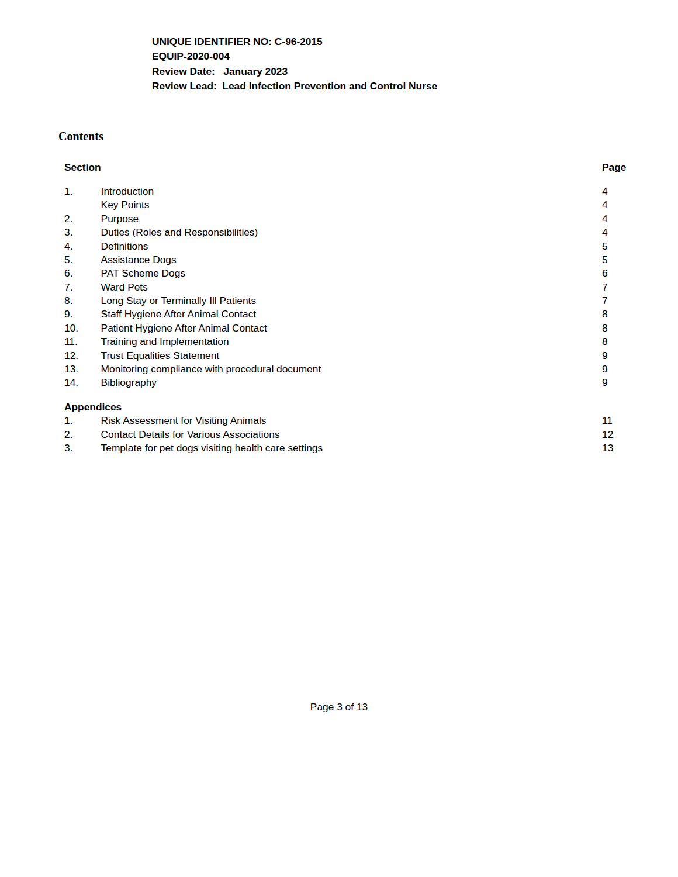UNIQUE IDENTIFIER NO: C-96-2015
EQUIP-2020-004
Review Date: January 2023
Review Lead: Lead Infection Prevention and Control Nurse
Contents
| Section | | Page |
| 1. | Introduction | 4 |
| | Key Points | 4 |
| 2. | Purpose | 4 |
| 3. | Duties (Roles and Responsibilities) | 4 |
| 4. | Definitions | 5 |
| 5. | Assistance Dogs | 5 |
| 6. | PAT Scheme Dogs | 6 |
| 7. | Ward Pets | 7 |
| 8. | Long Stay or Terminally Ill Patients | 7 |
| 9. | Staff Hygiene After Animal Contact | 8 |
| 10. | Patient Hygiene After Animal Contact | 8 |
| 11. | Training and Implementation | 8 |
| 12. | Trust Equalities Statement | 9 |
| 13. | Monitoring compliance with procedural document | 9 |
| 14. | Bibliography | 9 |
| Appendices |
| 1. | Risk Assessment for Visiting Animals | 11 |
| 2. | Contact Details for Various Associations | 12 |
| 3. | Template for pet dogs visiting health care settings | 13 |
Page 3 of 13